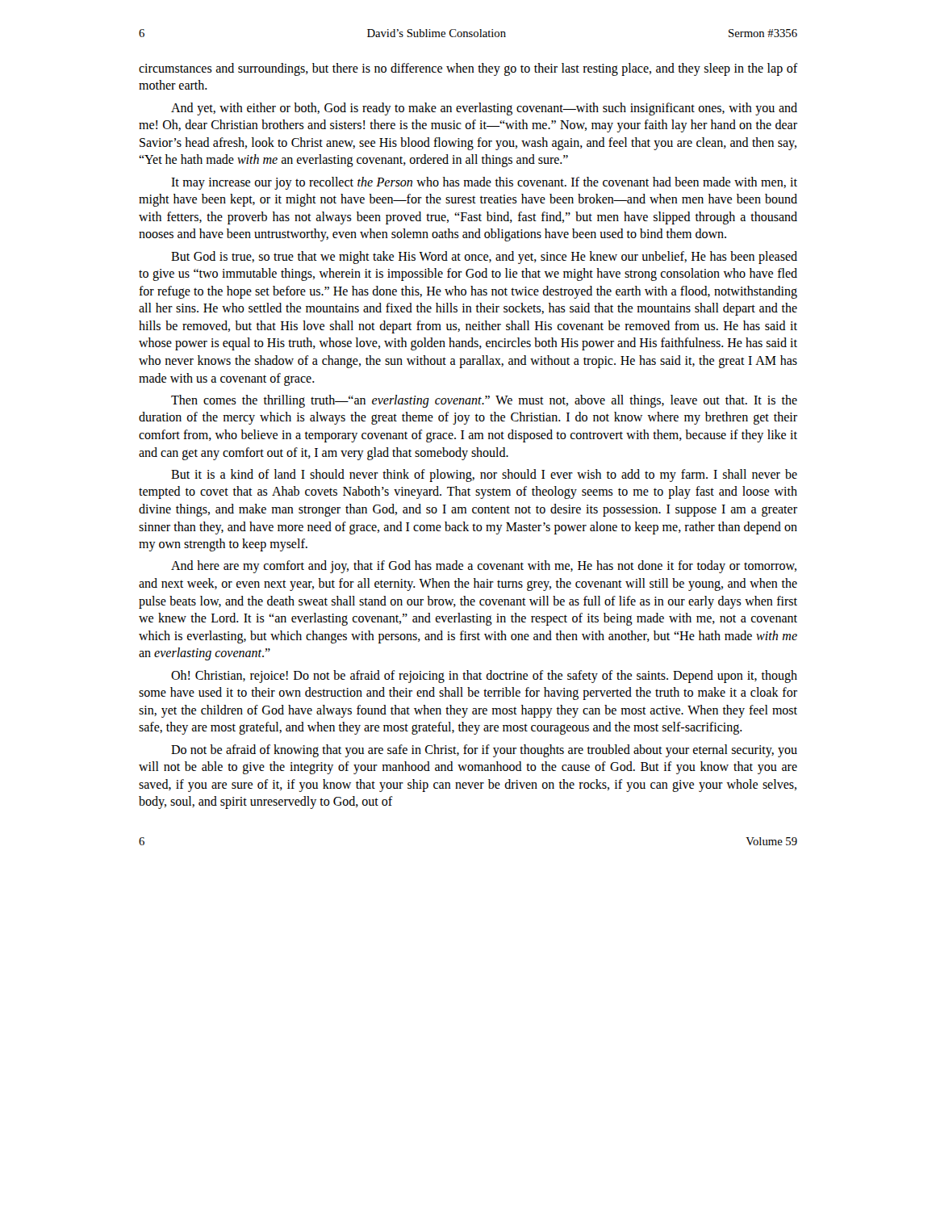6 David’s Sublime Consolation Sermon #3356
circumstances and surroundings, but there is no difference when they go to their last resting place, and they sleep in the lap of mother earth.
And yet, with either or both, God is ready to make an everlasting covenant—with such insignificant ones, with you and me! Oh, dear Christian brothers and sisters! there is the music of it—“with me.” Now, may your faith lay her hand on the dear Savior’s head afresh, look to Christ anew, see His blood flowing for you, wash again, and feel that you are clean, and then say, “Yet he hath made with me an everlasting covenant, ordered in all things and sure.”
It may increase our joy to recollect the Person who has made this covenant. If the covenant had been made with men, it might have been kept, or it might not have been—for the surest treaties have been broken—and when men have been bound with fetters, the proverb has not always been proved true, “Fast bind, fast find,” but men have slipped through a thousand nooses and have been untrustworthy, even when solemn oaths and obligations have been used to bind them down.
But God is true, so true that we might take His Word at once, and yet, since He knew our unbelief, He has been pleased to give us “two immutable things, wherein it is impossible for God to lie that we might have strong consolation who have fled for refuge to the hope set before us.” He has done this, He who has not twice destroyed the earth with a flood, notwithstanding all her sins. He who settled the mountains and fixed the hills in their sockets, has said that the mountains shall depart and the hills be removed, but that His love shall not depart from us, neither shall His covenant be removed from us. He has said it whose power is equal to His truth, whose love, with golden hands, encircles both His power and His faithfulness. He has said it who never knows the shadow of a change, the sun without a parallax, and without a tropic. He has said it, the great I AM has made with us a covenant of grace.
Then comes the thrilling truth—“an everlasting covenant.” We must not, above all things, leave out that. It is the duration of the mercy which is always the great theme of joy to the Christian. I do not know where my brethren get their comfort from, who believe in a temporary covenant of grace. I am not disposed to controvert with them, because if they like it and can get any comfort out of it, I am very glad that somebody should.
But it is a kind of land I should never think of plowing, nor should I ever wish to add to my farm. I shall never be tempted to covet that as Ahab covets Naboth’s vineyard. That system of theology seems to me to play fast and loose with divine things, and make man stronger than God, and so I am content not to desire its possession. I suppose I am a greater sinner than they, and have more need of grace, and I come back to my Master’s power alone to keep me, rather than depend on my own strength to keep myself.
And here are my comfort and joy, that if God has made a covenant with me, He has not done it for today or tomorrow, and next week, or even next year, but for all eternity. When the hair turns grey, the covenant will still be young, and when the pulse beats low, and the death sweat shall stand on our brow, the covenant will be as full of life as in our early days when first we knew the Lord. It is “an everlasting covenant,” and everlasting in the respect of its being made with me, not a covenant which is everlasting, but which changes with persons, and is first with one and then with another, but “He hath made with me an everlasting covenant.”
Oh! Christian, rejoice! Do not be afraid of rejoicing in that doctrine of the safety of the saints. Depend upon it, though some have used it to their own destruction and their end shall be terrible for having perverted the truth to make it a cloak for sin, yet the children of God have always found that when they are most happy they can be most active. When they feel most safe, they are most grateful, and when they are most grateful, they are most courageous and the most self-sacrificing.
Do not be afraid of knowing that you are safe in Christ, for if your thoughts are troubled about your eternal security, you will not be able to give the integrity of your manhood and womanhood to the cause of God. But if you know that you are saved, if you are sure of it, if you know that your ship can never be driven on the rocks, if you can give your whole selves, body, soul, and spirit unreservedly to God, out of
6 Volume 59